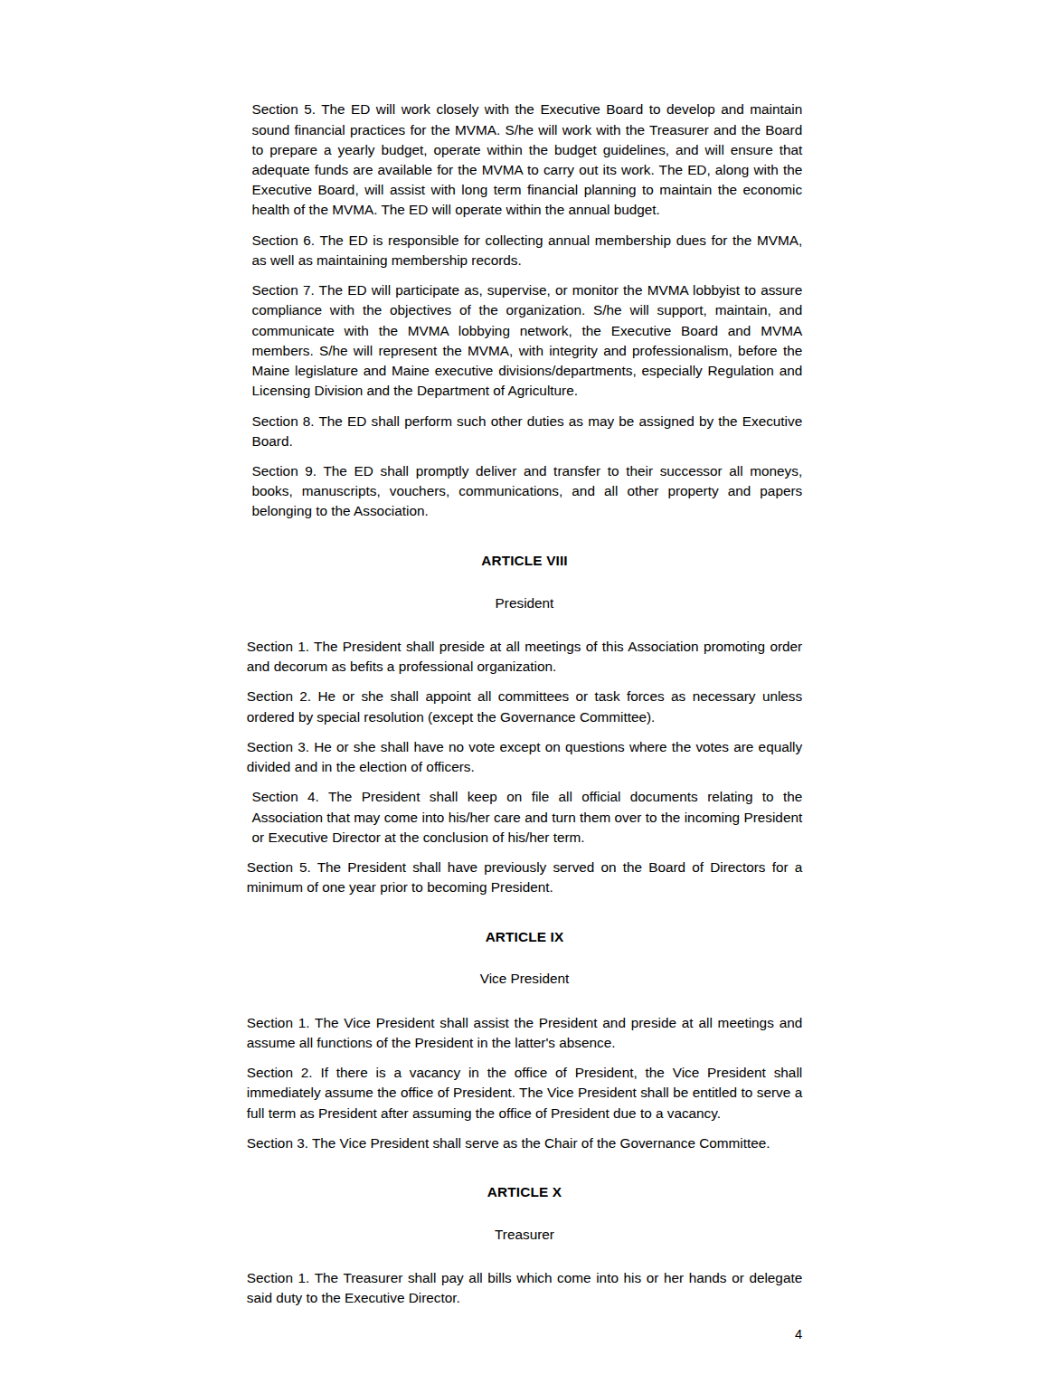Section 5. The ED will work closely with the Executive Board to develop and maintain sound financial practices for the MVMA. S/he will work with the Treasurer and the Board to prepare a yearly budget, operate within the budget guidelines, and will ensure that adequate funds are available for the MVMA to carry out its work. The ED, along with the Executive Board, will assist with long term financial planning to maintain the economic health of the MVMA. The ED will operate within the annual budget.
Section 6. The ED is responsible for collecting annual membership dues for the MVMA, as well as maintaining membership records.
Section 7. The ED will participate as, supervise, or monitor the MVMA lobbyist to assure compliance with the objectives of the organization. S/he will support, maintain, and communicate with the MVMA lobbying network, the Executive Board and MVMA members. S/he will represent the MVMA, with integrity and professionalism, before the Maine legislature and Maine executive divisions/departments, especially Regulation and Licensing Division and the Department of Agriculture.
Section 8. The ED shall perform such other duties as may be assigned by the Executive Board.
Section 9. The ED shall promptly deliver and transfer to their successor all moneys, books, manuscripts, vouchers, communications, and all other property and papers belonging to the Association.
ARTICLE VIII
President
Section 1. The President shall preside at all meetings of this Association promoting order and decorum as befits a professional organization.
Section 2. He or she shall appoint all committees or task forces as necessary unless ordered by special resolution (except the Governance Committee).
Section 3. He or she shall have no vote except on questions where the votes are equally divided and in the election of officers.
Section 4. The President shall keep on file all official documents relating to the Association that may come into his/her care and turn them over to the incoming President or Executive Director at the conclusion of his/her term.
Section 5. The President shall have previously served on the Board of Directors for a minimum of one year prior to becoming President.
ARTICLE IX
Vice President
Section 1. The Vice President shall assist the President and preside at all meetings and assume all functions of the President in the latter's absence.
Section 2. If there is a vacancy in the office of President, the Vice President shall immediately assume the office of President. The Vice President shall be entitled to serve a full term as President after assuming the office of President due to a vacancy.
Section 3. The Vice President shall serve as the Chair of the Governance Committee.
ARTICLE X
Treasurer
Section 1. The Treasurer shall pay all bills which come into his or her hands or delegate said duty to the Executive Director.
4